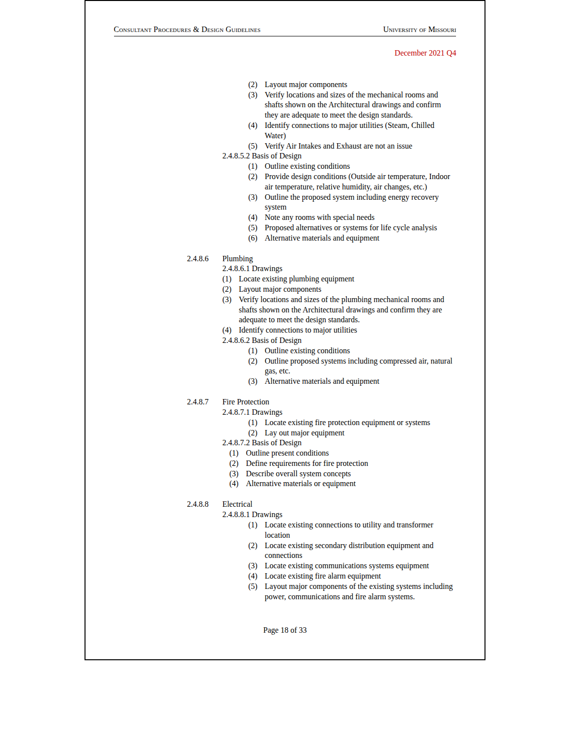Consultant Procedures & Design Guidelines
University of Missouri
December 2021 Q4
(2) Layout major components
(3) Verify locations and sizes of the mechanical rooms and shafts shown on the Architectural drawings and confirm they are adequate to meet the design standards.
(4) Identify connections to major utilities (Steam, Chilled Water)
(5) Verify Air Intakes and Exhaust are not an issue
2.4.8.5.2 Basis of Design
(1) Outline existing conditions
(2) Provide design conditions (Outside air temperature, Indoor air temperature, relative humidity, air changes, etc.)
(3) Outline the proposed system including energy recovery system
(4) Note any rooms with special needs
(5) Proposed alternatives or systems for life cycle analysis
(6) Alternative materials and equipment
2.4.8.6 Plumbing
2.4.8.6.1 Drawings
(1) Locate existing plumbing equipment
(2) Layout major components
(3) Verify locations and sizes of the plumbing mechanical rooms and shafts shown on the Architectural drawings and confirm they are adequate to meet the design standards.
(4) Identify connections to major utilities
2.4.8.6.2 Basis of Design
(1) Outline existing conditions
(2) Outline proposed systems including compressed air, natural gas, etc.
(3) Alternative materials and equipment
2.4.8.7 Fire Protection
2.4.8.7.1 Drawings
(1) Locate existing fire protection equipment or systems
(2) Lay out major equipment
2.4.8.7.2 Basis of Design
(1) Outline present conditions
(2) Define requirements for fire protection
(3) Describe overall system concepts
(4) Alternative materials or equipment
2.4.8.8 Electrical
2.4.8.8.1 Drawings
(1) Locate existing connections to utility and transformer location
(2) Locate existing secondary distribution equipment and connections
(3) Locate existing communications systems equipment
(4) Locate existing fire alarm equipment
(5) Layout major components of the existing systems including power, communications and fire alarm systems.
Page 18 of 33